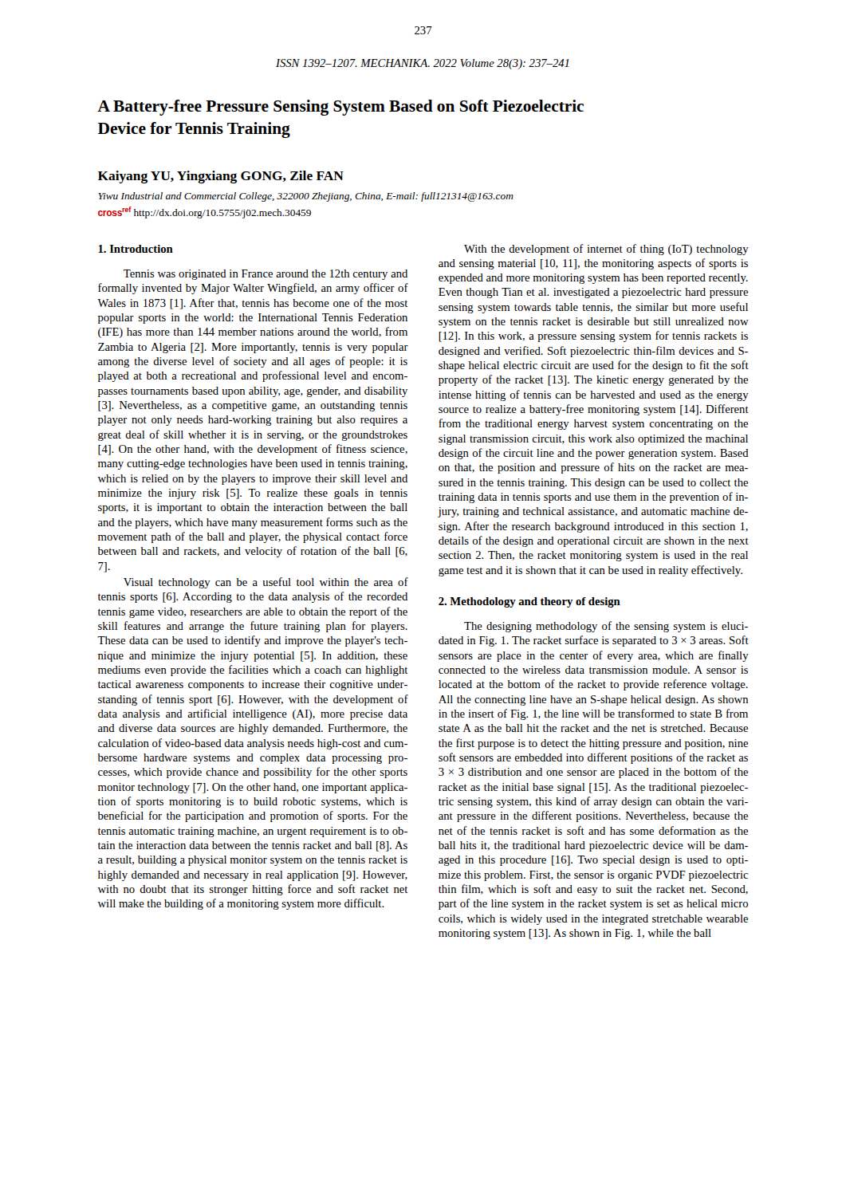237
ISSN 1392–1207. MECHANIKA. 2022 Volume 28(3): 237–241
A Battery-free Pressure Sensing System Based on Soft Piezoelectric
Device for Tennis Training
Kaiyang YU, Yingxiang GONG, Zile FAN
Yiwu Industrial and Commercial College, 322000 Zhejiang, China, E-mail: full121314@163.com
crossref http://dx.doi.org/10.5755/j02.mech.30459
1. Introduction
Tennis was originated in France around the 12th century and formally invented by Major Walter Wingfield, an army officer of Wales in 1873 [1]. After that, tennis has become one of the most popular sports in the world: the International Tennis Federation (IFE) has more than 144 member nations around the world, from Zambia to Algeria [2]. More importantly, tennis is very popular among the diverse level of society and all ages of people: it is played at both a recreational and professional level and encompasses tournaments based upon ability, age, gender, and disability [3]. Nevertheless, as a competitive game, an outstanding tennis player not only needs hard-working training but also requires a great deal of skill whether it is in serving, or the groundstrokes [4]. On the other hand, with the development of fitness science, many cutting-edge technologies have been used in tennis training, which is relied on by the players to improve their skill level and minimize the injury risk [5]. To realize these goals in tennis sports, it is important to obtain the interaction between the ball and the players, which have many measurement forms such as the movement path of the ball and player, the physical contact force between ball and rackets, and velocity of rotation of the ball [6, 7].
Visual technology can be a useful tool within the area of tennis sports [6]. According to the data analysis of the recorded tennis game video, researchers are able to obtain the report of the skill features and arrange the future training plan for players. These data can be used to identify and improve the player's technique and minimize the injury potential [5]. In addition, these mediums even provide the facilities which a coach can highlight tactical awareness components to increase their cognitive understanding of tennis sport [6]. However, with the development of data analysis and artificial intelligence (AI), more precise data and diverse data sources are highly demanded. Furthermore, the calculation of video-based data analysis needs high-cost and cumbersome hardware systems and complex data processing processes, which provide chance and possibility for the other sports monitor technology [7]. On the other hand, one important application of sports monitoring is to build robotic systems, which is beneficial for the participation and promotion of sports. For the tennis automatic training machine, an urgent requirement is to obtain the interaction data between the tennis racket and ball [8]. As a result, building a physical monitor system on the tennis racket is highly demanded and necessary in real application [9]. However, with no doubt that its stronger hitting force and soft racket net will make the building of a monitoring system more difficult.
With the development of internet of thing (IoT) technology and sensing material [10, 11], the monitoring aspects of sports is expended and more monitoring system has been reported recently. Even though Tian et al. investigated a piezoelectric hard pressure sensing system towards table tennis, the similar but more useful system on the tennis racket is desirable but still unrealized now [12]. In this work, a pressure sensing system for tennis rackets is designed and verified. Soft piezoelectric thin-film devices and S-shape helical electric circuit are used for the design to fit the soft property of the racket [13]. The kinetic energy generated by the intense hitting of tennis can be harvested and used as the energy source to realize a battery-free monitoring system [14]. Different from the traditional energy harvest system concentrating on the signal transmission circuit, this work also optimized the machinal design of the circuit line and the power generation system. Based on that, the position and pressure of hits on the racket are measured in the tennis training. This design can be used to collect the training data in tennis sports and use them in the prevention of injury, training and technical assistance, and automatic machine design. After the research background introduced in this section 1, details of the design and operational circuit are shown in the next section 2. Then, the racket monitoring system is used in the real game test and it is shown that it can be used in reality effectively.
2. Methodology and theory of design
The designing methodology of the sensing system is elucidated in Fig. 1. The racket surface is separated to 3 × 3 areas. Soft sensors are place in the center of every area, which are finally connected to the wireless data transmission module. A sensor is located at the bottom of the racket to provide reference voltage. All the connecting line have an S-shape helical design. As shown in the insert of Fig. 1, the line will be transformed to state B from state A as the ball hit the racket and the net is stretched. Because the first purpose is to detect the hitting pressure and position, nine soft sensors are embedded into different positions of the racket as 3 × 3 distribution and one sensor are placed in the bottom of the racket as the initial base signal [15]. As the traditional piezoelectric sensing system, this kind of array design can obtain the variant pressure in the different positions. Nevertheless, because the net of the tennis racket is soft and has some deformation as the ball hits it, the traditional hard piezoelectric device will be damaged in this procedure [16]. Two special design is used to optimize this problem. First, the sensor is organic PVDF piezoelectric thin film, which is soft and easy to suit the racket net. Second, part of the line system in the racket system is set as helical micro coils, which is widely used in the integrated stretchable wearable monitoring system [13]. As shown in Fig. 1, while the ball